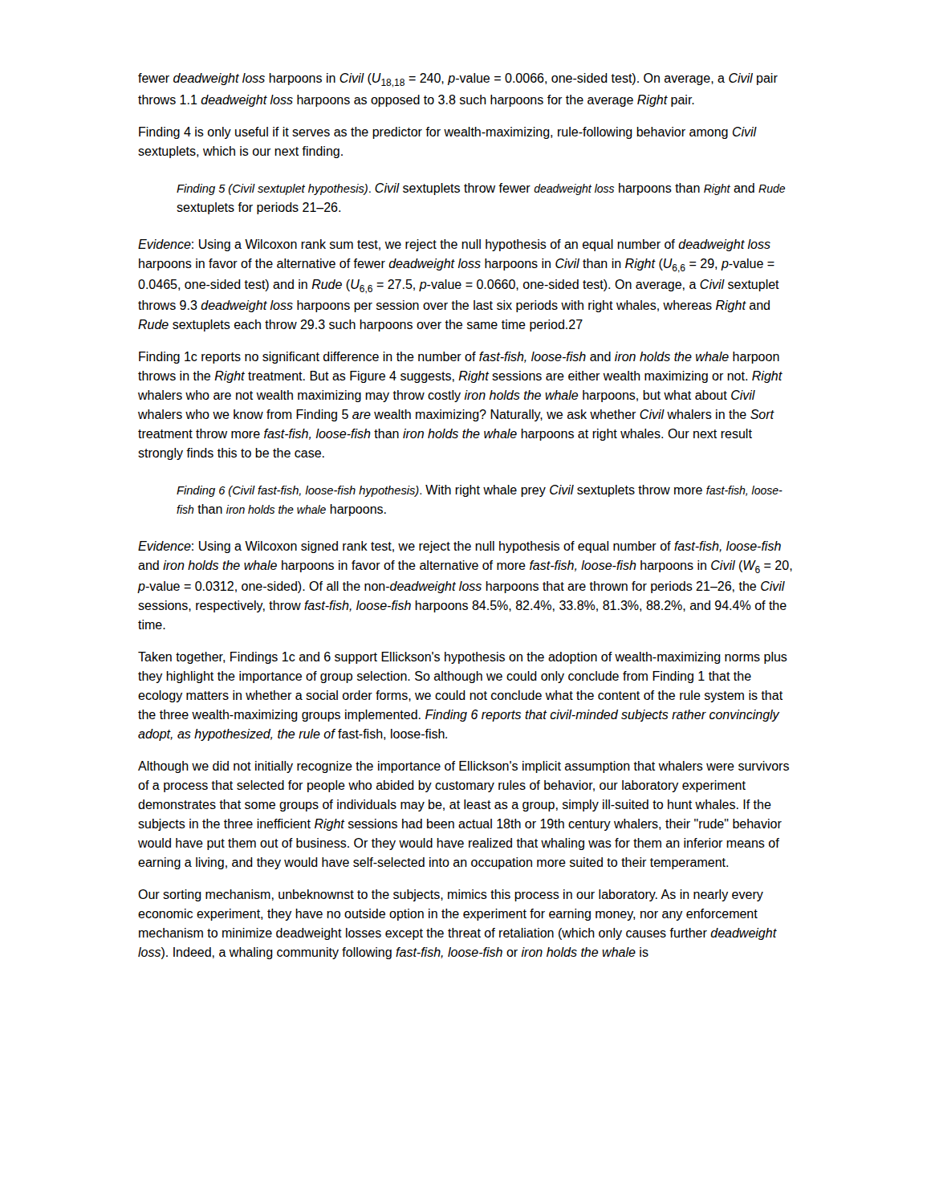fewer deadweight loss harpoons in Civil (U18,18 = 240, p-value = 0.0066, one-sided test). On average, a Civil pair throws 1.1 deadweight loss harpoons as opposed to 3.8 such harpoons for the average Right pair.
Finding 4 is only useful if it serves as the predictor for wealth-maximizing, rule-following behavior among Civil sextuplets, which is our next finding.
Finding 5 (Civil sextuplet hypothesis). Civil sextuplets throw fewer deadweight loss harpoons than Right and Rude sextuplets for periods 21–26.
Evidence: Using a Wilcoxon rank sum test, we reject the null hypothesis of an equal number of deadweight loss harpoons in favor of the alternative of fewer deadweight loss harpoons in Civil than in Right (U6,6 = 29, p-value = 0.0465, one-sided test) and in Rude (U6,6 = 27.5, p-value = 0.0660, one-sided test). On average, a Civil sextuplet throws 9.3 deadweight loss harpoons per session over the last six periods with right whales, whereas Right and Rude sextuplets each throw 29.3 such harpoons over the same time period.27
Finding 1c reports no significant difference in the number of fast-fish, loose-fish and iron holds the whale harpoon throws in the Right treatment. But as Figure 4 suggests, Right sessions are either wealth maximizing or not. Right whalers who are not wealth maximizing may throw costly iron holds the whale harpoons, but what about Civil whalers who we know from Finding 5 are wealth maximizing? Naturally, we ask whether Civil whalers in the Sort treatment throw more fast-fish, loose-fish than iron holds the whale harpoons at right whales. Our next result strongly finds this to be the case.
Finding 6 (Civil fast-fish, loose-fish hypothesis). With right whale prey Civil sextuplets throw more fast-fish, loose-fish than iron holds the whale harpoons.
Evidence: Using a Wilcoxon signed rank test, we reject the null hypothesis of equal number of fast-fish, loose-fish and iron holds the whale harpoons in favor of the alternative of more fast-fish, loose-fish harpoons in Civil (W6 = 20, p-value = 0.0312, one-sided). Of all the non-deadweight loss harpoons that are thrown for periods 21–26, the Civil sessions, respectively, throw fast-fish, loose-fish harpoons 84.5%, 82.4%, 33.8%, 81.3%, 88.2%, and 94.4% of the time.
Taken together, Findings 1c and 6 support Ellickson's hypothesis on the adoption of wealth-maximizing norms plus they highlight the importance of group selection. So although we could only conclude from Finding 1 that the ecology matters in whether a social order forms, we could not conclude what the content of the rule system is that the three wealth-maximizing groups implemented. Finding 6 reports that civil-minded subjects rather convincingly adopt, as hypothesized, the rule of fast-fish, loose-fish.
Although we did not initially recognize the importance of Ellickson's implicit assumption that whalers were survivors of a process that selected for people who abided by customary rules of behavior, our laboratory experiment demonstrates that some groups of individuals may be, at least as a group, simply ill-suited to hunt whales. If the subjects in the three inefficient Right sessions had been actual 18th or 19th century whalers, their "rude" behavior would have put them out of business. Or they would have realized that whaling was for them an inferior means of earning a living, and they would have self-selected into an occupation more suited to their temperament.
Our sorting mechanism, unbeknownst to the subjects, mimics this process in our laboratory. As in nearly every economic experiment, they have no outside option in the experiment for earning money, nor any enforcement mechanism to minimize deadweight losses except the threat of retaliation (which only causes further deadweight loss). Indeed, a whaling community following fast-fish, loose-fish or iron holds the whale is